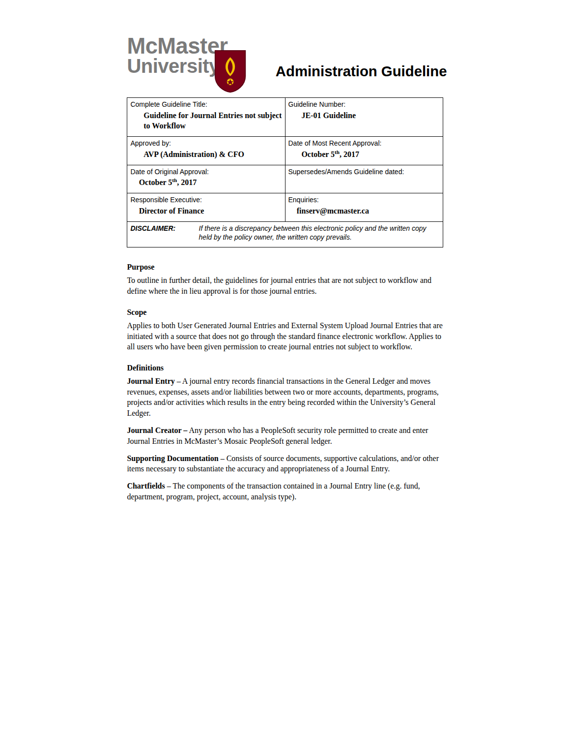McMaster University
Administration Guideline
| Complete Guideline Title: Guideline for Journal Entries not subject to Workflow | Guideline Number: JE-01 Guideline |
| Approved by: AVP (Administration) & CFO | Date of Most Recent Approval: October 5 th , 2017 |
| Date of Original Approval: October 5 th , 2017 | Supersedes/Amends Guideline dated: |
| Responsible Executive: Director of Finance | Enquiries: finserv@mcmaster.ca |
| DISCLAIMER: If there is a discrepancy between this electronic policy and the written copy held by the policy owner, the written copy prevails. |
Purpose
To outline in further detail, the guidelines for journal entries that are not subject to workflow and define where the in lieu approval is for those journal entries.
Scope
Applies to both User Generated Journal Entries and External System Upload Journal Entries that are initiated with a source that does not go through the standard finance electronic workflow. Applies to all users who have been given permission to create journal entries not subject to workflow.
Definitions
Journal Entry – A journal entry records financial transactions in the General Ledger and moves revenues, expenses, assets and/or liabilities between two or more accounts, departments, programs, projects and/or activities which results in the entry being recorded within the University’s General Ledger.
Journal Creator – Any person who has a PeopleSoft security role permitted to create and enter Journal Entries in McMaster’s Mosaic PeopleSoft general ledger.
Supporting Documentation – Consists of source documents, supportive calculations, and/or other items necessary to substantiate the accuracy and appropriateness of a Journal Entry.
Chartfields – The components of the transaction contained in a Journal Entry line (e.g. fund, department, program, project, account, analysis type).